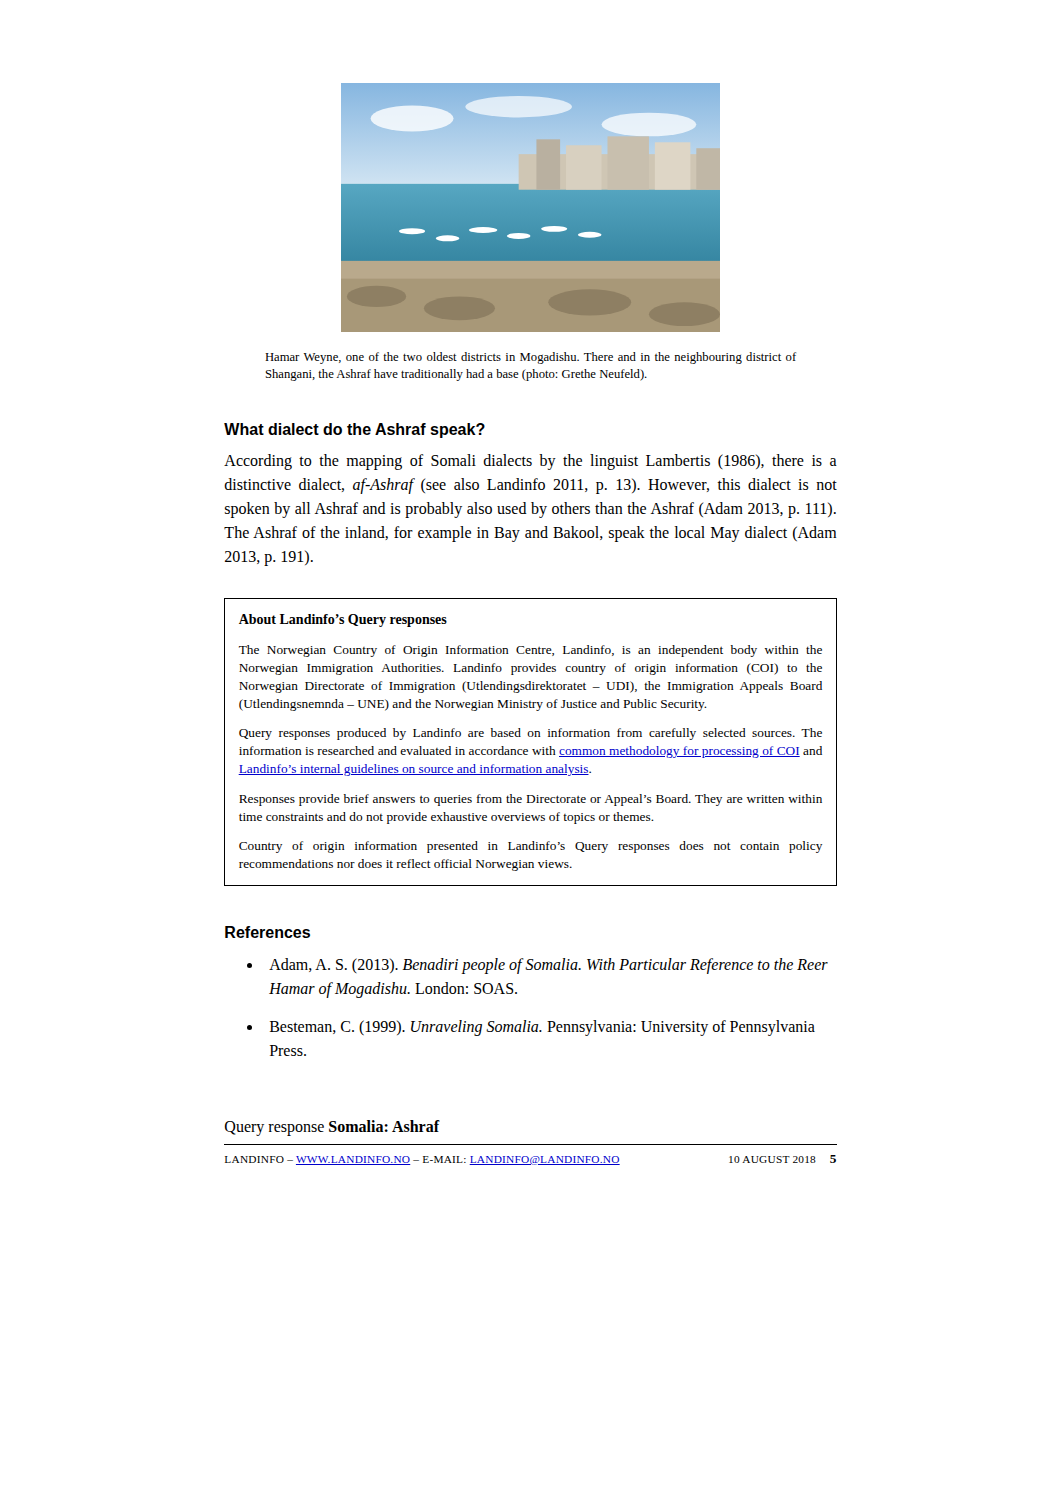Hamar Weyne, one of the two oldest districts in Mogadishu. There and in the neighbouring district of Shangani, the Ashraf have traditionally had a base (photo: Grethe Neufeld).
What dialect do the Ashraf speak?
According to the mapping of Somali dialects by the linguist Lambertis (1986), there is a distinctive dialect, af-Ashraf (see also Landinfo 2011, p. 13). However, this dialect is not spoken by all Ashraf and is probably also used by others than the Ashraf (Adam 2013, p. 111). The Ashraf of the inland, for example in Bay and Bakool, speak the local May dialect (Adam 2013, p. 191).
About Landinfo’s Query responses
The Norwegian Country of Origin Information Centre, Landinfo, is an independent body within the Norwegian Immigration Authorities. Landinfo provides country of origin information (COI) to the Norwegian Directorate of Immigration (Utlendingsdirektoratet – UDI), the Immigration Appeals Board (Utlendingsnemnda – UNE) and the Norwegian Ministry of Justice and Public Security.
Query responses produced by Landinfo are based on information from carefully selected sources. The information is researched and evaluated in accordance with common methodology for processing of COI and Landinfo’s internal guidelines on source and information analysis.
Responses provide brief answers to queries from the Directorate or Appeal’s Board. They are written within time constraints and do not provide exhaustive overviews of topics or themes.
Country of origin information presented in Landinfo’s Query responses does not contain policy recommendations nor does it reflect official Norwegian views.
References
Adam, A. S. (2013). Benadiri people of Somalia. With Particular Reference to the Reer Hamar of Mogadishu. London: SOAS.
Besteman, C. (1999). Unraveling Somalia. Pennsylvania: University of Pennsylvania Press.
Query response Somalia: Ashraf
Landinfo – www.landinfo.no – e-mail: landinfo@landinfo.no 10 August 2018 5